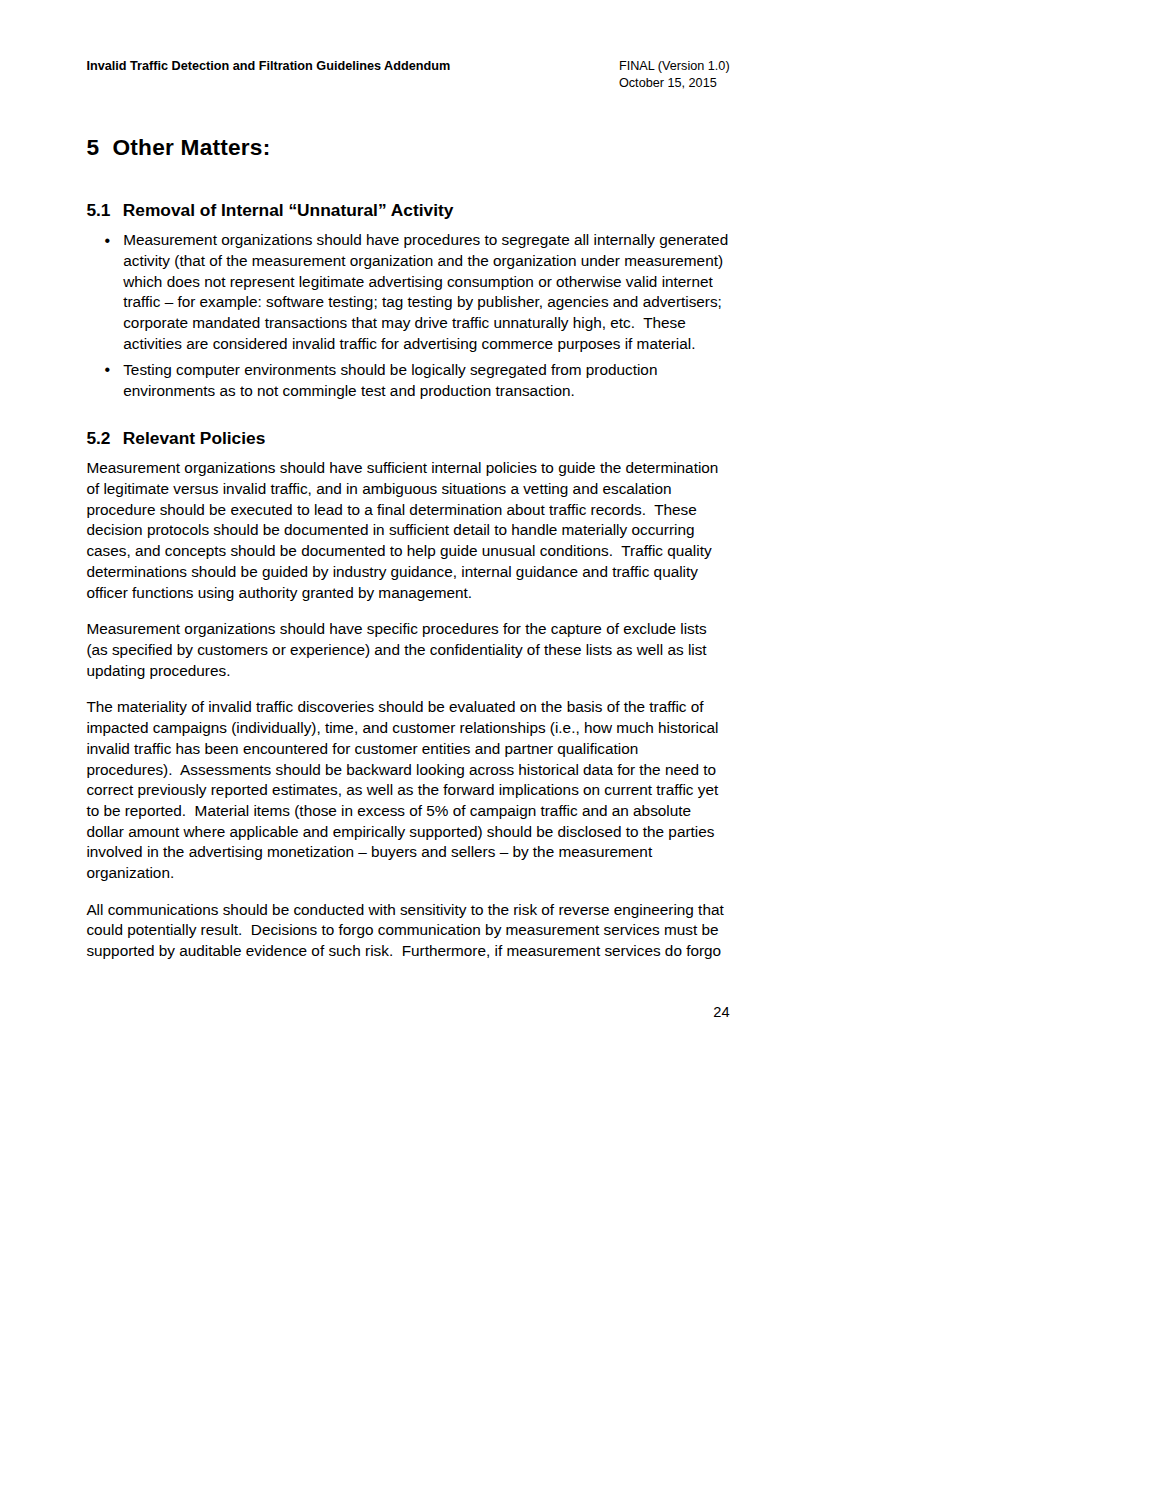Invalid Traffic Detection and Filtration Guidelines Addendum
FINAL (Version 1.0)
October 15, 2015
5 Other Matters:
5.1 Removal of Internal “Unnatural” Activity
Measurement organizations should have procedures to segregate all internally generated activity (that of the measurement organization and the organization under measurement) which does not represent legitimate advertising consumption or otherwise valid internet traffic – for example: software testing; tag testing by publisher, agencies and advertisers; corporate mandated transactions that may drive traffic unnaturally high, etc. These activities are considered invalid traffic for advertising commerce purposes if material.
Testing computer environments should be logically segregated from production environments as to not commingle test and production transaction.
5.2 Relevant Policies
Measurement organizations should have sufficient internal policies to guide the determination of legitimate versus invalid traffic, and in ambiguous situations a vetting and escalation procedure should be executed to lead to a final determination about traffic records. These decision protocols should be documented in sufficient detail to handle materially occurring cases, and concepts should be documented to help guide unusual conditions. Traffic quality determinations should be guided by industry guidance, internal guidance and traffic quality officer functions using authority granted by management.
Measurement organizations should have specific procedures for the capture of exclude lists (as specified by customers or experience) and the confidentiality of these lists as well as list updating procedures.
The materiality of invalid traffic discoveries should be evaluated on the basis of the traffic of impacted campaigns (individually), time, and customer relationships (i.e., how much historical invalid traffic has been encountered for customer entities and partner qualification procedures). Assessments should be backward looking across historical data for the need to correct previously reported estimates, as well as the forward implications on current traffic yet to be reported. Material items (those in excess of 5% of campaign traffic and an absolute dollar amount where applicable and empirically supported) should be disclosed to the parties involved in the advertising monetization – buyers and sellers – by the measurement organization.
All communications should be conducted with sensitivity to the risk of reverse engineering that could potentially result. Decisions to forgo communication by measurement services must be supported by auditable evidence of such risk. Furthermore, if measurement services do forgo
24